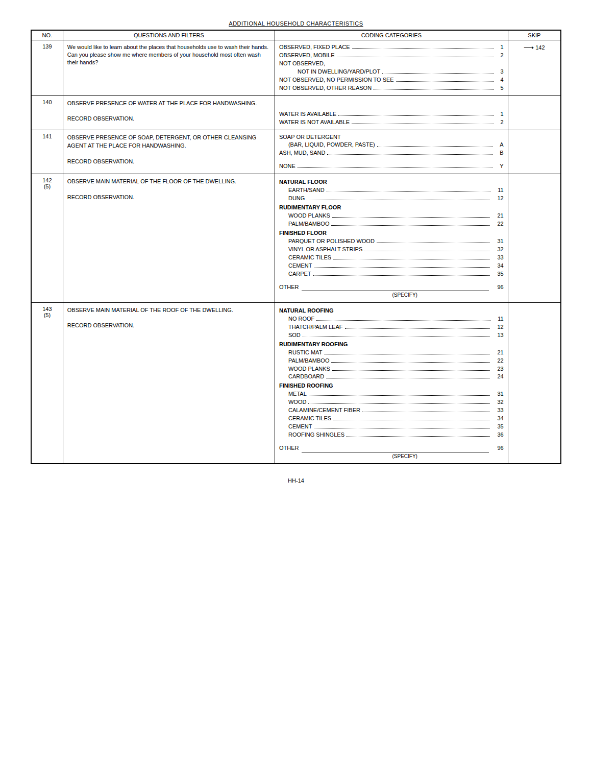ADDITIONAL HOUSEHOLD CHARACTERISTICS
| NO. | QUESTIONS AND FILTERS | CODING CATEGORIES | SKIP |
| --- | --- | --- | --- |
| 139 | We would like to learn about the places that households use to wash their hands. Can you please show me where members of your household most often wash their hands? | OBSERVED, FIXED PLACE 1 OBSERVED, MOBILE 2 NOT OBSERVED, NOT IN DWELLING/YARD/PLOT 3 NOT OBSERVED, NO PERMISSION TO SEE 4 NOT OBSERVED, OTHER REASON 5 | ⟶ 142 |
| 140 | OBSERVE PRESENCE OF WATER AT THE PLACE FOR HANDWASHING. RECORD OBSERVATION. | WATER IS AVAILABLE 1 WATER IS NOT AVAILABLE 2 | |
| 141 | OBSERVE PRESENCE OF SOAP, DETERGENT, OR OTHER CLEANSING AGENT AT THE PLACE FOR HANDWASHING. RECORD OBSERVATION. | SOAP OR DETERGENT (BAR, LIQUID, POWDER, PASTE) A ASH, MUD, SAND B NONE Y | |
| 142 (5) | OBSERVE MAIN MATERIAL OF THE FLOOR OF THE DWELLING. RECORD OBSERVATION. | NATURAL FLOOR EARTH/SAND 11 DUNG 12 RUDIMENTARY FLOOR WOOD PLANKS 21 PALM/BAMBOO 22 FINISHED FLOOR PARQUET OR POLISHED WOOD 31 VINYL OR ASPHALT STRIPS 32 CERAMIC TILES 33 CEMENT 34 CARPET 35 OTHER 96 (SPECIFY) | |
| 143 (5) | OBSERVE MAIN MATERIAL OF THE ROOF OF THE DWELLING. RECORD OBSERVATION. | NATURAL ROOFING NO ROOF 11 THATCH/PALM LEAF 12 SOD 13 RUDIMENTARY ROOFING RUSTIC MAT 21 PALM/BAMBOO 22 WOOD PLANKS 23 CARDBOARD 24 FINISHED ROOFING METAL 31 WOOD 32 CALAMINE/CEMENT FIBER 33 CERAMIC TILES 34 CEMENT 35 ROOFING SHINGLES 36 OTHER 96 (SPECIFY) | |
HH-14